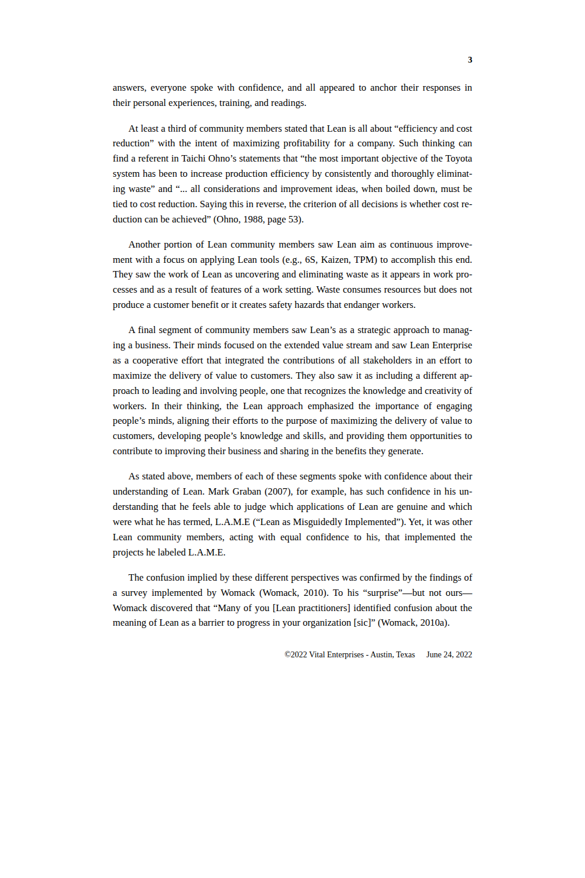3
answers, everyone spoke with confidence, and all appeared to anchor their responses in their personal experiences, training, and readings.
At least a third of community members stated that Lean is all about “efficiency and cost reduction” with the intent of maximizing profitability for a company. Such thinking can find a referent in Taichi Ohno’s statements that “the most important objective of the Toyota system has been to increase production efficiency by consistently and thoroughly eliminating waste” and “... all considerations and improvement ideas, when boiled down, must be tied to cost reduction. Saying this in reverse, the criterion of all decisions is whether cost reduction can be achieved” (Ohno, 1988, page 53).
Another portion of Lean community members saw Lean aim as continuous improvement with a focus on applying Lean tools (e.g., 6S, Kaizen, TPM) to accomplish this end. They saw the work of Lean as uncovering and eliminating waste as it appears in work processes and as a result of features of a work setting. Waste consumes resources but does not produce a customer benefit or it creates safety hazards that endanger workers.
A final segment of community members saw Lean’s as a strategic approach to managing a business. Their minds focused on the extended value stream and saw Lean Enterprise as a cooperative effort that integrated the contributions of all stakeholders in an effort to maximize the delivery of value to customers. They also saw it as including a different approach to leading and involving people, one that recognizes the knowledge and creativity of workers. In their thinking, the Lean approach emphasized the importance of engaging people’s minds, aligning their efforts to the purpose of maximizing the delivery of value to customers, developing people’s knowledge and skills, and providing them opportunities to contribute to improving their business and sharing in the benefits they generate.
As stated above, members of each of these segments spoke with confidence about their understanding of Lean. Mark Graban (2007), for example, has such confidence in his understanding that he feels able to judge which applications of Lean are genuine and which were what he has termed, L.A.M.E (“Lean as Misguidedly Implemented”). Yet, it was other Lean community members, acting with equal confidence to his, that implemented the projects he labeled L.A.M.E.
The confusion implied by these different perspectives was confirmed by the findings of a survey implemented by Womack (Womack, 2010). To his “surprise”—but not ours—Womack discovered that “Many of you [Lean practitioners] identified confusion about the meaning of Lean as a barrier to progress in your organization [sic]” (Womack, 2010a).
©2022 Vital Enterprises - Austin, Texas June 24, 2022